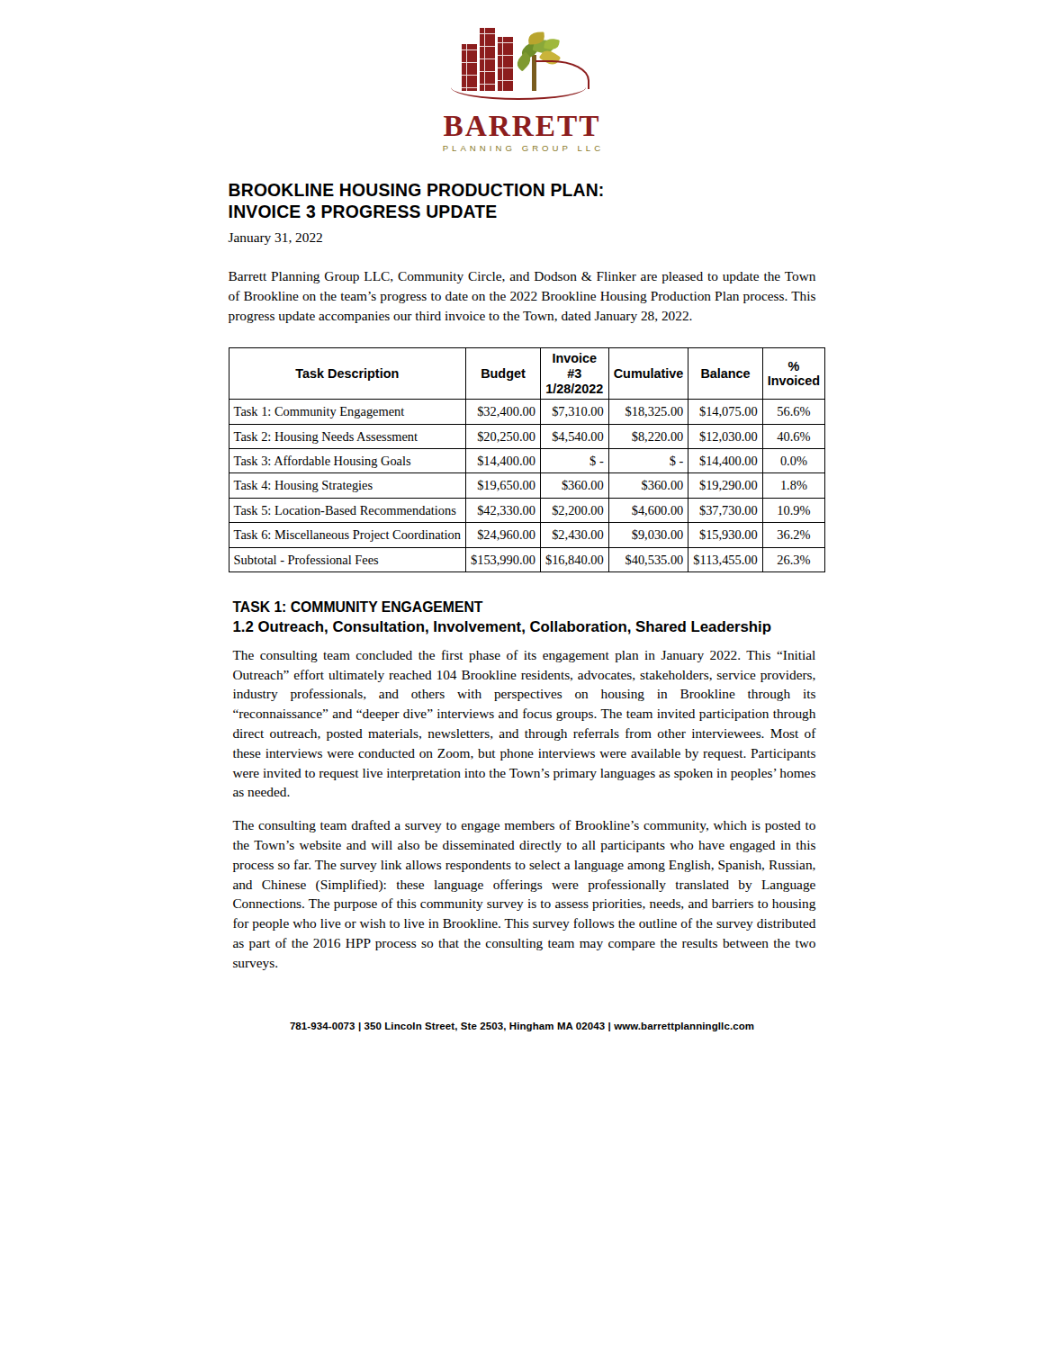BARRETT
PLANNING GROUP LLC
BROOKLINE HOUSING PRODUCTION PLAN:
INVOICE 3 PROGRESS UPDATE
January 31, 2022
Barrett Planning Group LLC, Community Circle, and Dodson & Flinker are pleased to update the Town of Brookline on the team’s progress to date on the 2022 Brookline Housing Production Plan process. This progress update accompanies our third invoice to the Town, dated January 28, 2022.
| Task Description | Budget | Invoice #3 1/28/2022 | Cumulative | Balance | % Invoiced |
| --- | --- | --- | --- | --- | --- |
| Task 1: Community Engagement | $32,400.00 | $7,310.00 | $18,325.00 | $14,075.00 | 56.6% |
| Task 2: Housing Needs Assessment | $20,250.00 | $4,540.00 | $8,220.00 | $12,030.00 | 40.6% |
| Task 3: Affordable Housing Goals | $14,400.00 | $ - | $ - | $14,400.00 | 0.0% |
| Task 4: Housing Strategies | $19,650.00 | $360.00 | $360.00 | $19,290.00 | 1.8% |
| Task 5: Location-Based Recommendations | $42,330.00 | $2,200.00 | $4,600.00 | $37,730.00 | 10.9% |
| Task 6: Miscellaneous Project Coordination | $24,960.00 | $2,430.00 | $9,030.00 | $15,930.00 | 36.2% |
| Subtotal - Professional Fees | $153,990.00 | $16,840.00 | $40,535.00 | $113,455.00 | 26.3% |
TASK 1: COMMUNITY ENGAGEMENT
1.2 Outreach, Consultation, Involvement, Collaboration, Shared Leadership
The consulting team concluded the first phase of its engagement plan in January 2022. This “Initial Outreach” effort ultimately reached 104 Brookline residents, advocates, stakeholders, service providers, industry professionals, and others with perspectives on housing in Brookline through its “reconnaissance” and “deeper dive” interviews and focus groups. The team invited participation through direct outreach, posted materials, newsletters, and through referrals from other interviewees. Most of these interviews were conducted on Zoom, but phone interviews were available by request. Participants were invited to request live interpretation into the Town’s primary languages as spoken in peoples’ homes as needed.
The consulting team drafted a survey to engage members of Brookline’s community, which is posted to the Town’s website and will also be disseminated directly to all participants who have engaged in this process so far. The survey link allows respondents to select a language among English, Spanish, Russian, and Chinese (Simplified): these language offerings were professionally translated by Language Connections. The purpose of this community survey is to assess priorities, needs, and barriers to housing for people who live or wish to live in Brookline. This survey follows the outline of the survey distributed as part of the 2016 HPP process so that the consulting team may compare the results between the two surveys.
781-934-0073 | 350 Lincoln Street, Ste 2503, Hingham MA 02043 | www.barrettplanningllc.com